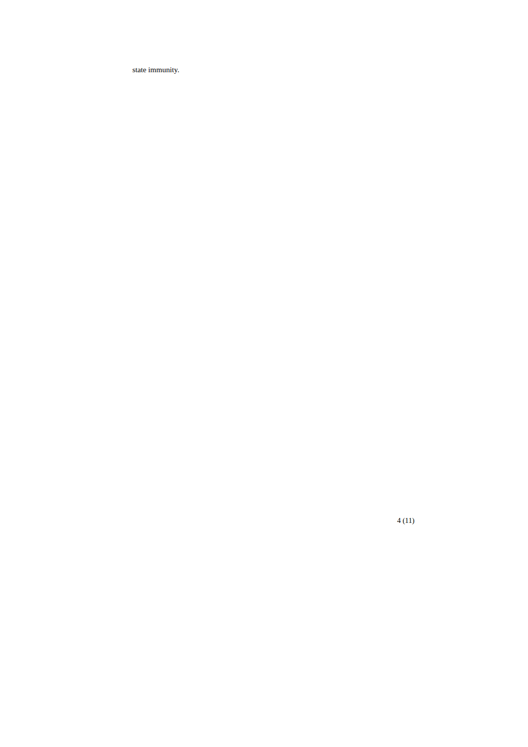state immunity.
4 (11)